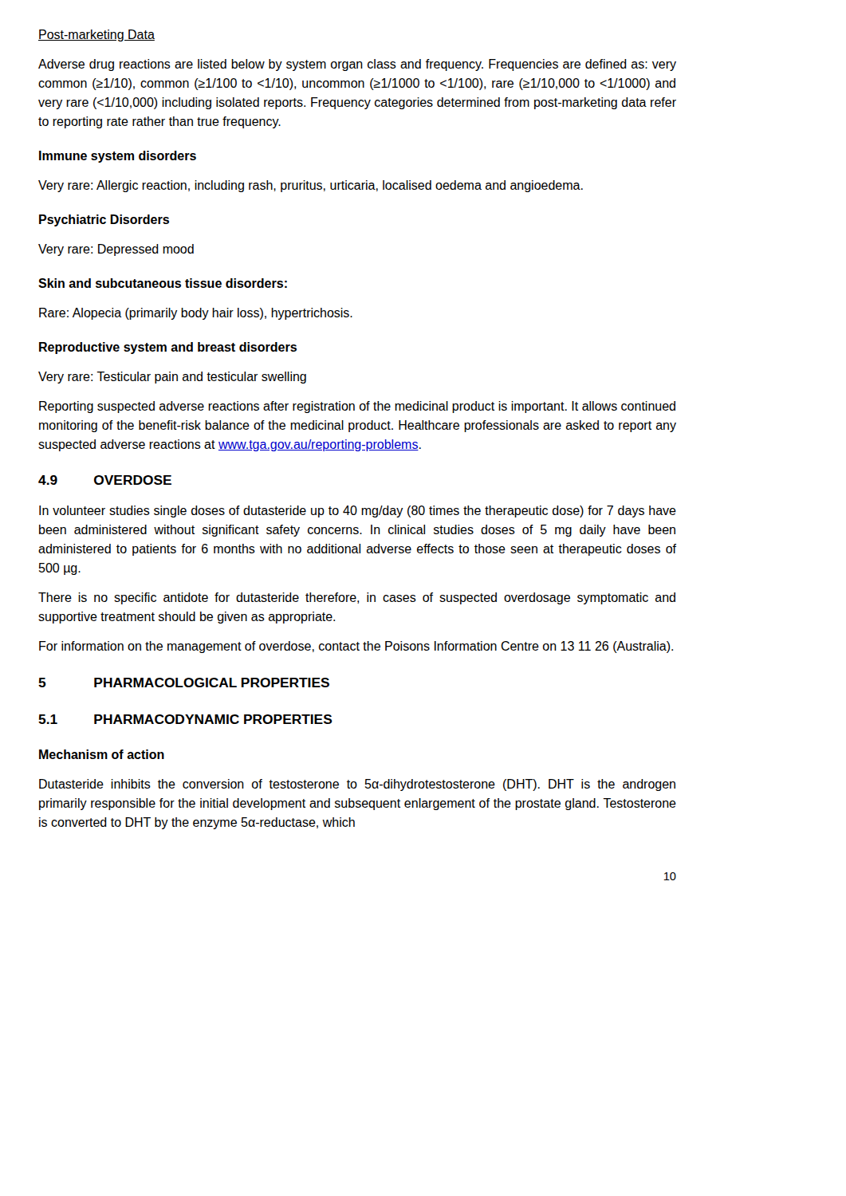Post-marketing Data
Adverse drug reactions are listed below by system organ class and frequency. Frequencies are defined as: very common (≥1/10), common (≥1/100 to <1/10), uncommon (≥1/1000 to <1/100), rare (≥1/10,000 to <1/1000) and very rare (<1/10,000) including isolated reports. Frequency categories determined from post-marketing data refer to reporting rate rather than true frequency.
Immune system disorders
Very rare: Allergic reaction, including rash, pruritus, urticaria, localised oedema and angioedema.
Psychiatric Disorders
Very rare: Depressed mood
Skin and subcutaneous tissue disorders:
Rare: Alopecia (primarily body hair loss), hypertrichosis.
Reproductive system and breast disorders
Very rare: Testicular pain and testicular swelling
Reporting suspected adverse reactions after registration of the medicinal product is important. It allows continued monitoring of the benefit-risk balance of the medicinal product. Healthcare professionals are asked to report any suspected adverse reactions at www.tga.gov.au/reporting-problems.
4.9 OVERDOSE
In volunteer studies single doses of dutasteride up to 40 mg/day (80 times the therapeutic dose) for 7 days have been administered without significant safety concerns. In clinical studies doses of 5 mg daily have been administered to patients for 6 months with no additional adverse effects to those seen at therapeutic doses of 500 µg.
There is no specific antidote for dutasteride therefore, in cases of suspected overdosage symptomatic and supportive treatment should be given as appropriate.
For information on the management of overdose, contact the Poisons Information Centre on 13 11 26 (Australia).
5 PHARMACOLOGICAL PROPERTIES
5.1 PHARMACODYNAMIC PROPERTIES
Mechanism of action
Dutasteride inhibits the conversion of testosterone to 5α-dihydrotestosterone (DHT). DHT is the androgen primarily responsible for the initial development and subsequent enlargement of the prostate gland. Testosterone is converted to DHT by the enzyme 5α-reductase, which
10